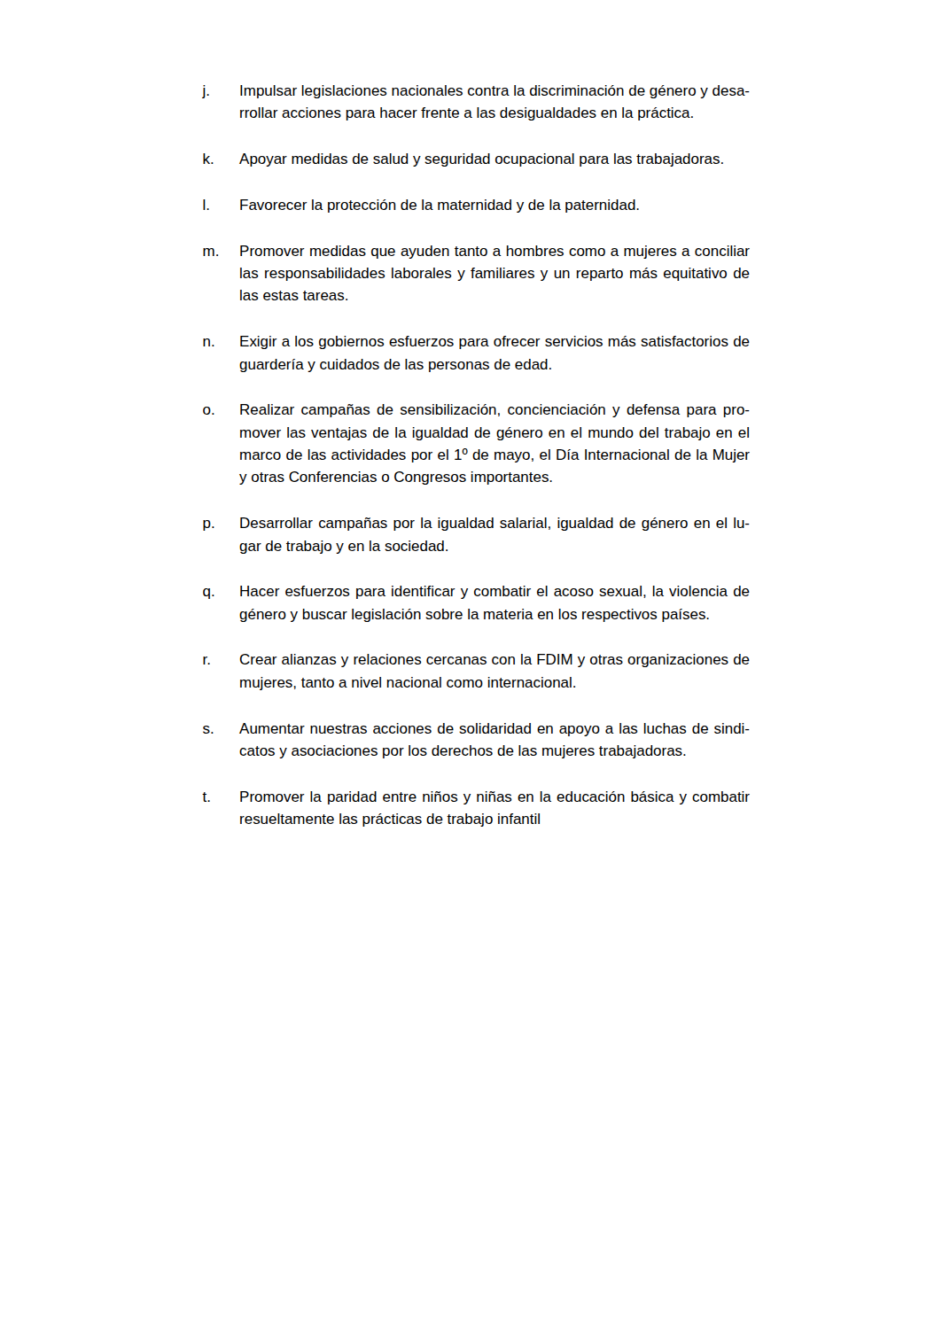j. Impulsar legislaciones nacionales contra la discriminación de género y desarrollar acciones para hacer frente a las desigualdades en la práctica.
k. Apoyar medidas de salud y seguridad ocupacional para las trabajadoras.
l. Favorecer la protección de la maternidad y de la paternidad.
m. Promover medidas que ayuden tanto a hombres como a mujeres a conciliar las responsabilidades laborales y familiares y un reparto más equitativo de las estas tareas.
n. Exigir a los gobiernos esfuerzos para ofrecer servicios más satisfactorios de guardería y cuidados de las personas de edad.
o. Realizar campañas de sensibilización, concienciación y defensa para promover las ventajas de la igualdad de género en el mundo del trabajo en el marco de las actividades por el 1º de mayo, el Día Internacional de la Mujer y otras Conferencias o Congresos importantes.
p. Desarrollar campañas por la igualdad salarial, igualdad de género en el lugar de trabajo y en la sociedad.
q. Hacer esfuerzos para identificar y combatir el acoso sexual, la violencia de género y buscar legislación sobre la materia en los respectivos países.
r. Crear alianzas y relaciones cercanas con la FDIM y otras organizaciones de mujeres, tanto a nivel nacional como internacional.
s. Aumentar nuestras acciones de solidaridad en apoyo a las luchas de sindicatos y asociaciones por los derechos de las mujeres trabajadoras.
t. Promover la paridad entre niños y niñas en la educación básica y combatir resueltamente las prácticas de trabajo infantil